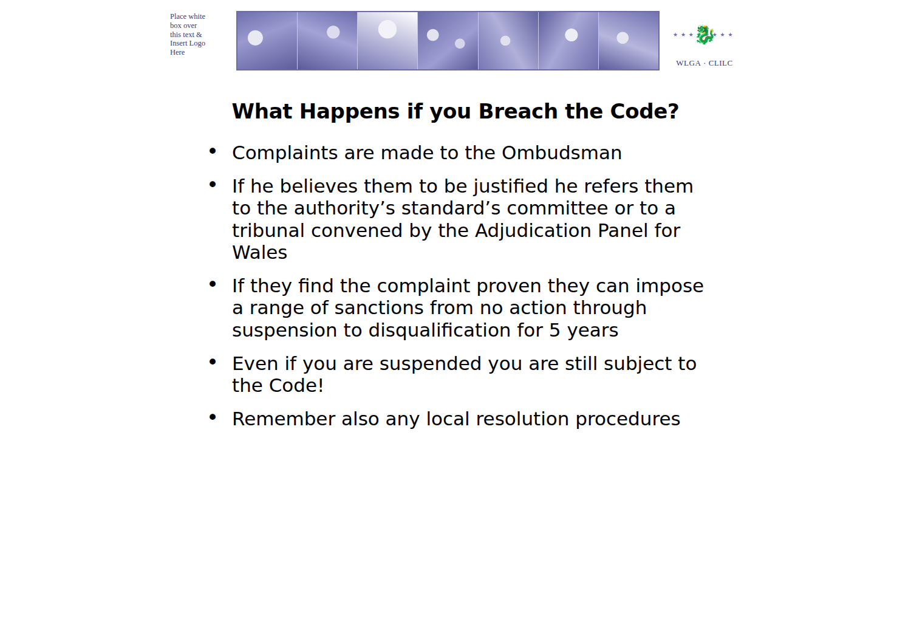Place white
box over
this text &
Insert Logo
Here
🐉
WLGA · CLILC
What Happens if you Breach the Code?
Complaints are made to the Ombudsman
If he believes them to be justified he refers them to the authority’s standard’s committee or to a tribunal convened by the Adjudication Panel for Wales
If they find the complaint proven they can impose a range of sanctions from no action through suspension to disqualification for 5 years
Even if you are suspended you are still subject to the Code!
Remember also any local resolution procedures